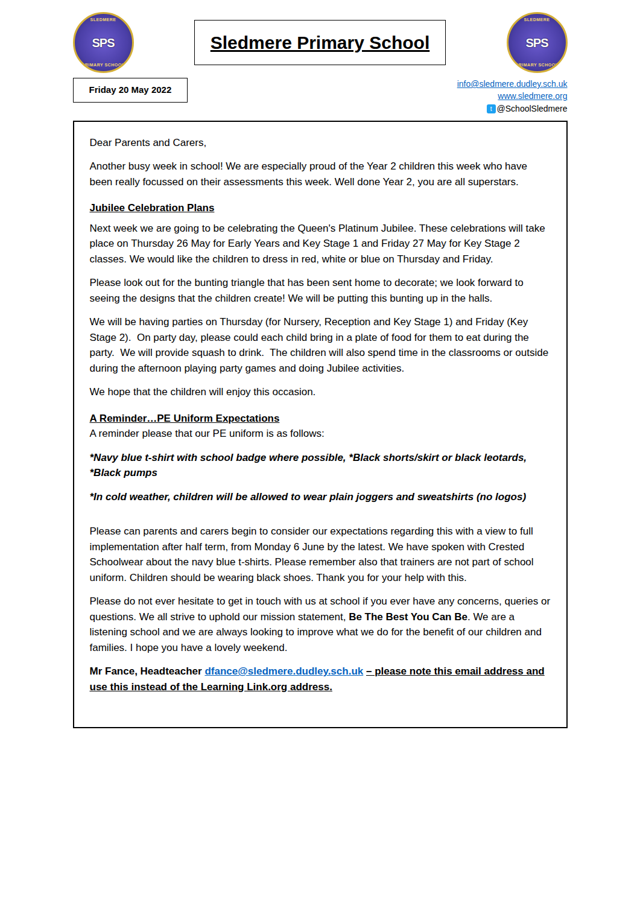SLEDMERE SPS PRIMARY SCHOOL
Sledmere Primary School
SLEDMERE SPS PRIMARY SCHOOL
Friday 20 May 2022
info@sledmere.dudley.sch.uk
www.sledmere.org
t@SchoolSledmere
Dear Parents and Carers,
Another busy week in school! We are especially proud of the Year 2 children this week who have been really focussed on their assessments this week. Well done Year 2, you are all superstars.
Jubilee Celebration Plans
Next week we are going to be celebrating the Queen's Platinum Jubilee. These celebrations will take place on Thursday 26 May for Early Years and Key Stage 1 and Friday 27 May for Key Stage 2 classes. We would like the children to dress in red, white or blue on Thursday and Friday.
Please look out for the bunting triangle that has been sent home to decorate; we look forward to seeing the designs that the children create! We will be putting this bunting up in the halls.
We will be having parties on Thursday (for Nursery, Reception and Key Stage 1) and Friday (Key Stage 2). On party day, please could each child bring in a plate of food for them to eat during the party. We will provide squash to drink. The children will also spend time in the classrooms or outside during the afternoon playing party games and doing Jubilee activities.
We hope that the children will enjoy this occasion.
A Reminder…PE Uniform Expectations
A reminder please that our PE uniform is as follows:
*Navy blue t-shirt with school badge where possible, *Black shorts/skirt or black leotards, *Black pumps
*In cold weather, children will be allowed to wear plain joggers and sweatshirts (no logos)
Please can parents and carers begin to consider our expectations regarding this with a view to full implementation after half term, from Monday 6 June by the latest. We have spoken with Crested Schoolwear about the navy blue t-shirts. Please remember also that trainers are not part of school uniform. Children should be wearing black shoes. Thank you for your help with this.
Please do not ever hesitate to get in touch with us at school if you ever have any concerns, queries or questions. We all strive to uphold our mission statement, Be The Best You Can Be. We are a listening school and we are always looking to improve what we do for the benefit of our children and families. I hope you have a lovely weekend.
Mr Fance, Headteacher dfance@sledmere.dudley.sch.uk – please note this email address and use this instead of the Learning Link.org address.